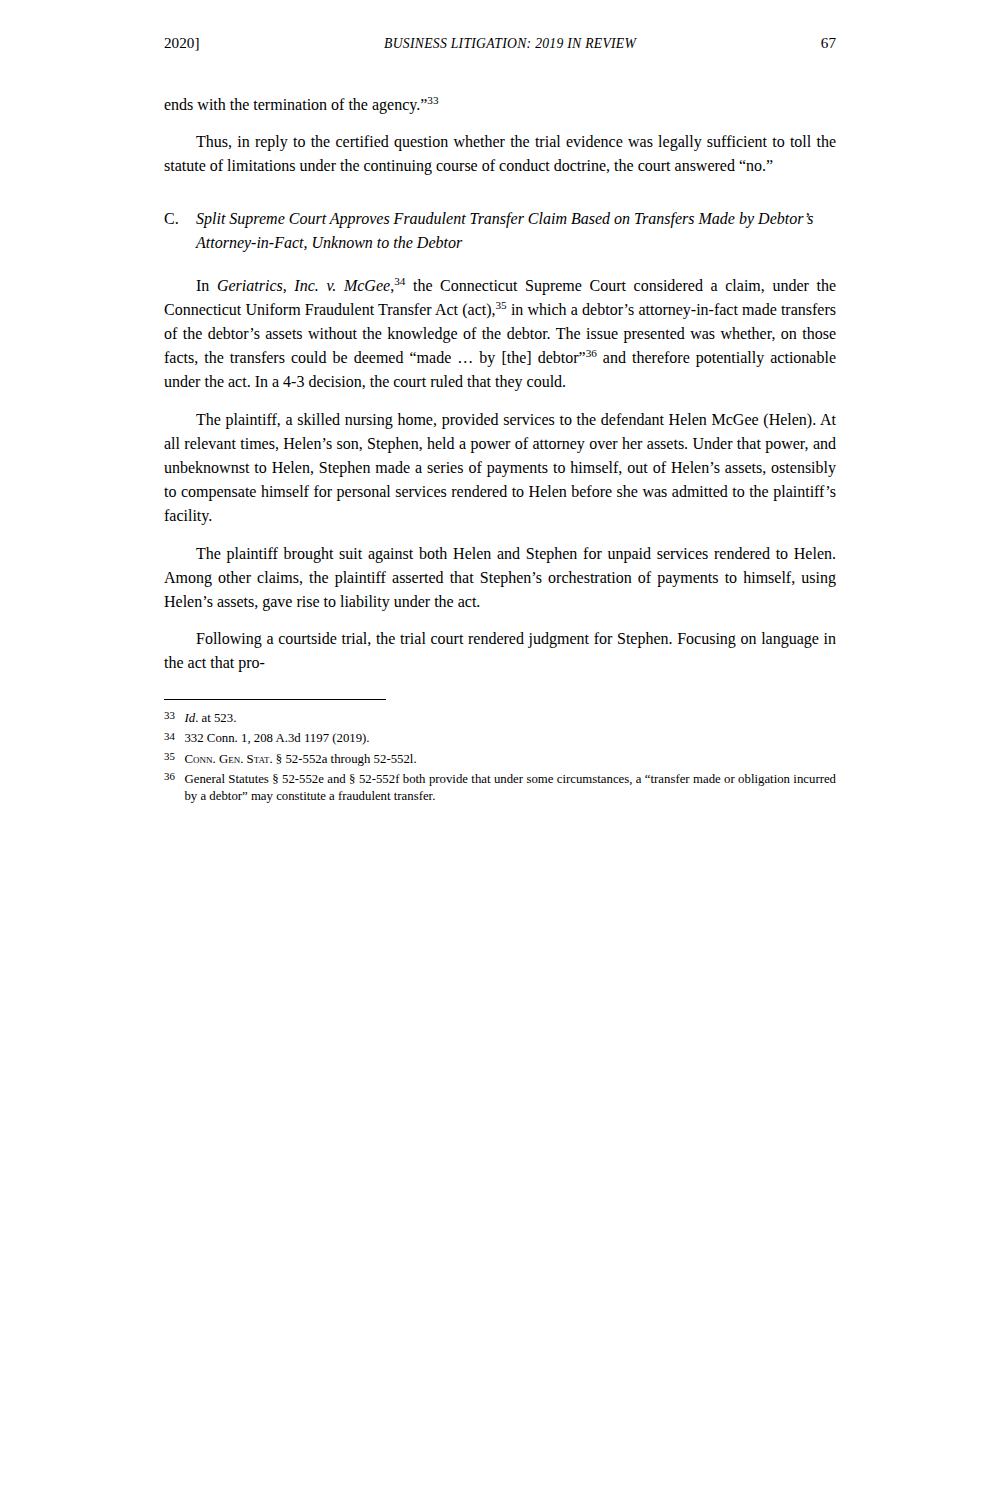2020] Business Litigation: 2019 in Review 67
ends with the termination of the agency.”33
Thus, in reply to the certified question whether the trial evidence was legally sufficient to toll the statute of limitations under the continuing course of conduct doctrine, the court answered “no.”
C. Split Supreme Court Approves Fraudulent Transfer Claim Based on Transfers Made by Debtor’s Attorney-in-Fact, Unknown to the Debtor
In Geriatrics, Inc. v. McGee,34 the Connecticut Supreme Court considered a claim, under the Connecticut Uniform Fraudulent Transfer Act (act),35 in which a debtor’s attorney-in-fact made transfers of the debtor’s assets without the knowledge of the debtor. The issue presented was whether, on those facts, the transfers could be deemed “made … by [the] debtor”36 and therefore potentially actionable under the act. In a 4-3 decision, the court ruled that they could.
The plaintiff, a skilled nursing home, provided services to the defendant Helen McGee (Helen). At all relevant times, Helen’s son, Stephen, held a power of attorney over her assets. Under that power, and unbeknownst to Helen, Stephen made a series of payments to himself, out of Helen’s assets, ostensibly to compensate himself for personal services rendered to Helen before she was admitted to the plaintiff’s facility.
The plaintiff brought suit against both Helen and Stephen for unpaid services rendered to Helen. Among other claims, the plaintiff asserted that Stephen’s orchestration of payments to himself, using Helen’s assets, gave rise to liability under the act.
Following a courtside trial, the trial court rendered judgment for Stephen. Focusing on language in the act that pro-
33 Id. at 523.
34332 Conn. 1, 208 A.3d 1197 (2019).
35 Conn. Gen. Stat. § 52-552a through 52-552l.
36 General Statutes § 52-552e and § 52-552f both provide that under some circumstances, a “transfer made or obligation incurred by a debtor” may constitute a fraudulent transfer.